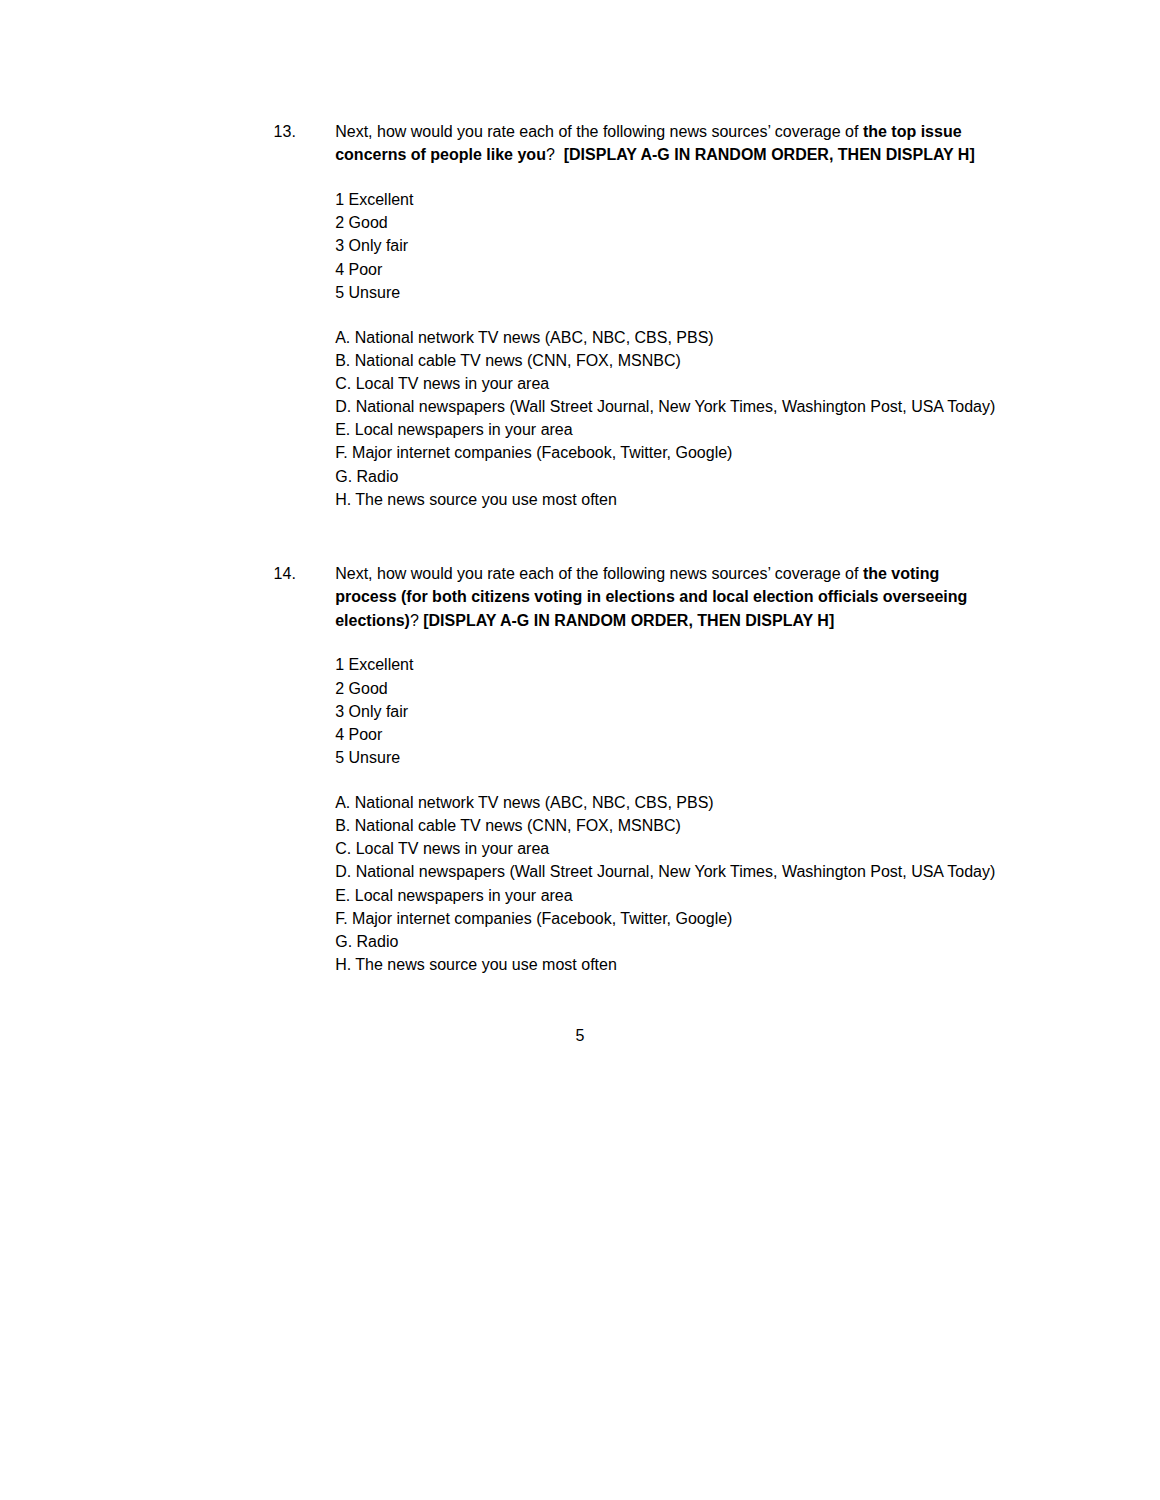13.
Next, how would you rate each of the following news sources’ coverage of the top issue concerns of people like you? [DISPLAY A-G IN RANDOM ORDER, THEN DISPLAY H]
1 Excellent
2 Good
3 Only fair
4 Poor
5 Unsure
A. National network TV news (ABC, NBC, CBS, PBS)
B. National cable TV news (CNN, FOX, MSNBC)
C. Local TV news in your area
D. National newspapers (Wall Street Journal, New York Times, Washington Post, USA Today)
E. Local newspapers in your area
F. Major internet companies (Facebook, Twitter, Google)
G. Radio
H. The news source you use most often
14.
Next, how would you rate each of the following news sources’ coverage of the voting process (for both citizens voting in elections and local election officials overseeing elections)? [DISPLAY A-G IN RANDOM ORDER, THEN DISPLAY H]
1 Excellent
2 Good
3 Only fair
4 Poor
5 Unsure
A. National network TV news (ABC, NBC, CBS, PBS)
B. National cable TV news (CNN, FOX, MSNBC)
C. Local TV news in your area
D. National newspapers (Wall Street Journal, New York Times, Washington Post, USA Today)
E. Local newspapers in your area
F. Major internet companies (Facebook, Twitter, Google)
G. Radio
H. The news source you use most often
5